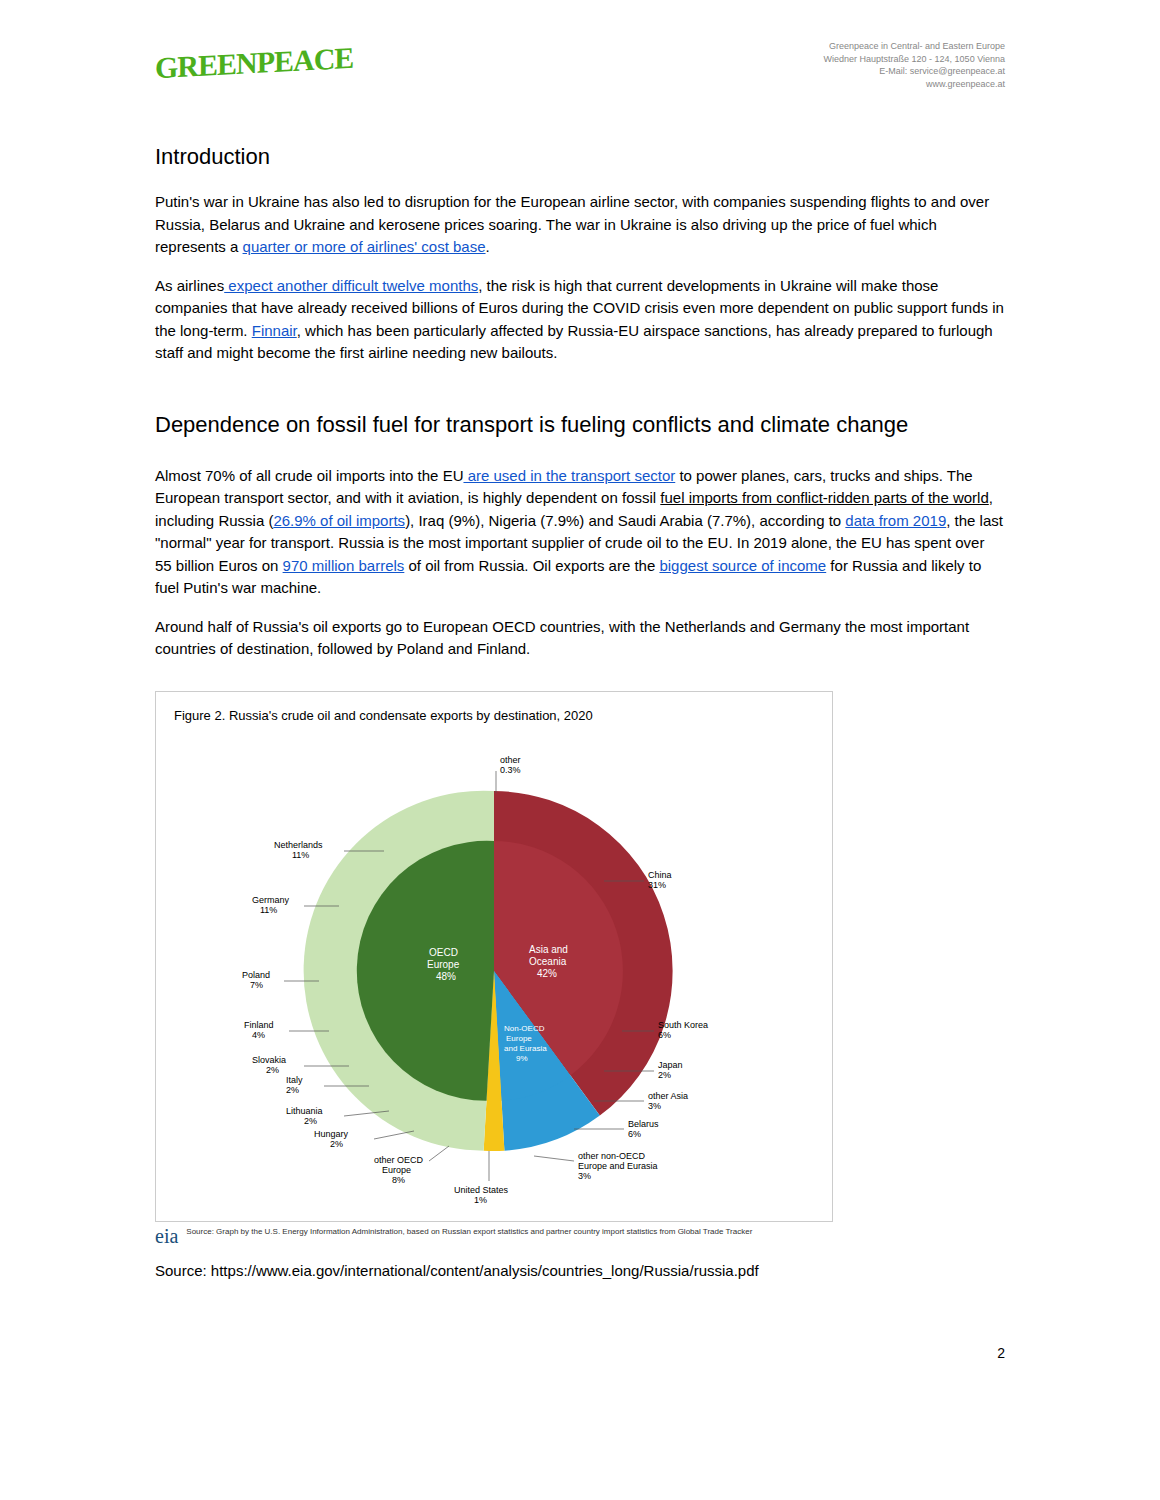GREENPEACE
Greenpeace in Central- and Eastern Europe
Wiedner Hauptstraße 120 - 124, 1050 Vienna
E-Mail: service@greenpeace.at
www.greenpeace.at
Introduction
Putin's war in Ukraine has also led to disruption for the European airline sector, with companies suspending flights to and over Russia, Belarus and Ukraine and kerosene prices soaring. The war in Ukraine is also driving up the price of fuel which represents a quarter or more of airlines' cost base.
As airlines expect another difficult twelve months, the risk is high that current developments in Ukraine will make those companies that have already received billions of Euros during the COVID crisis even more dependent on public support funds in the long-term. Finnair, which has been particularly affected by Russia-EU airspace sanctions, has already prepared to furlough staff and might become the first airline needing new bailouts.
Dependence on fossil fuel for transport is fueling conflicts and climate change
Almost 70% of all crude oil imports into the EU are used in the transport sector to power planes, cars, trucks and ships. The European transport sector, and with it aviation, is highly dependent on fossil fuel imports from conflict-ridden parts of the world, including Russia (26.9% of oil imports), Iraq (9%), Nigeria (7.9%) and Saudi Arabia (7.7%), according to data from 2019, the last "normal" year for transport. Russia is the most important supplier of crude oil to the EU. In 2019 alone, the EU has spent over 55 billion Euros on 970 million barrels of oil from Russia. Oil exports are the biggest source of income for Russia and likely to fuel Putin's war machine.
Around half of Russia's oil exports go to European OECD countries, with the Netherlands and Germany the most important countries of destination, followed by Poland and Finland.
Figure 2. Russia's crude oil and condensate exports by destination, 2020
OECD Europe 48% Asia and Oceania 42% Non-OECD Europe and Eurasia 9% China 31% South Korea 6% Japan 2% other Asia 3% Belarus 6% other non-OECD Europe and Eurasia 3% other 0.3% Netherlands 11% Germany 11% Poland 7% Finland 4% Slovakia 2% Italy 2% Lithuania 2% Hungary 2% other OECD Europe 8% United States 1%
eia Source: Graph by the U.S. Energy Information Administration, based on Russian export statistics and partner country import statistics from Global Trade Tracker
Source: https://www.eia.gov/international/content/analysis/countries_long/Russia/russia.pdf
2